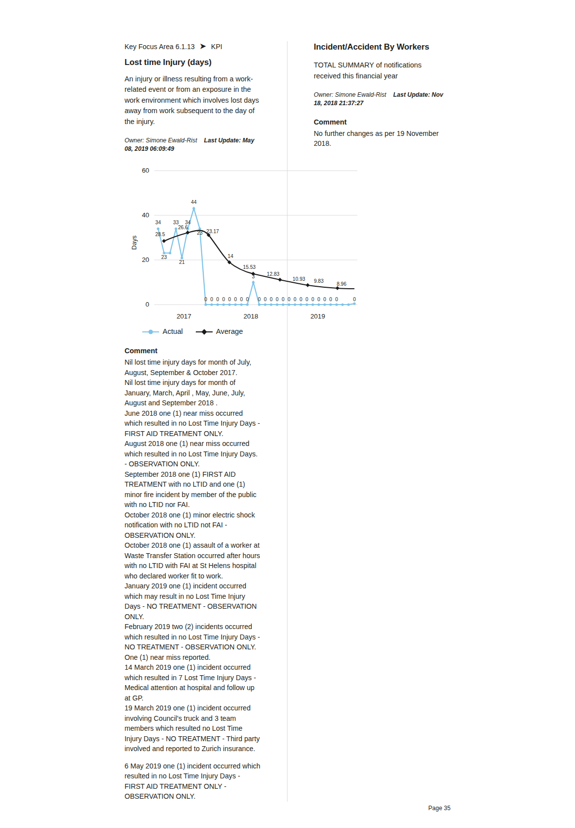Key Focus Area 6.1.13 ➤ KPI
Lost time Injury (days)
An injury or illness resulting from a work-related event or from an exposure in the work environment which involves lost days away from work subsequent to the day of the injury.
Owner: Simone Ewald-Rist Last Update: May 08, 2019 06:09:49
60 40 20 0 Days 2017 2018 2019 34 23 33 21 34 44 23 0 0 0 0 0 0 0 0 3 0 0 0 0 0 0 0 0 0 0 0 0 0 0 0 28.5 26.6 23.17 14 15.53 12.83 10.93 9.83 8.96
Actual
Average
Comment
Nil lost time injury days for month of July, August, September & October 2017.
Nil lost time injury days for month of January, March, April , May, June, July, August and September 2018 .
June 2018 one (1) near miss occurred which resulted in no Lost Time Injury Days - FIRST AID TREATMENT ONLY.
August 2018 one (1) near miss occurred which resulted in no Lost Time Injury Days. - OBSERVATION ONLY.
September 2018 one (1) FIRST AID TREATMENT with no LTID and one (1) minor fire incident by member of the public with no LTID nor FAI.
October 2018 one (1) minor electric shock notification with no LTID not FAI - OBSERVATION ONLY.
October 2018 one (1) assault of a worker at Waste Transfer Station occurred after hours with no LTID with FAI at St Helens hospital who declared worker fit to work.
January 2019 one (1) incident occurred which may result in no Lost Time Injury Days - NO TREATMENT - OBSERVATION ONLY.
February 2019 two (2) incidents occurred which resulted in no Lost Time Injury Days - NO TREATMENT - OBSERVATION ONLY. One (1) near miss reported.
14 March 2019 one (1) incident occurred which resulted in 7 Lost Time Injury Days - Medical attention at hospital and follow up at GP.
19 March 2019 one (1) incident occurred involving Council's truck and 3 team members which resulted no Lost Time Injury Days - NO TREATMENT - Third party involved and reported to Zurich insurance.
6 May 2019 one (1) incident occurred which resulted in no Lost Time Injury Days - FIRST AID TREATMENT ONLY - OBSERVATION ONLY.
Incident/Accident By Workers
TOTAL SUMMARY of notifications received this financial year
Owner: Simone Ewald-Rist Last Update: Nov 18, 2018 21:37:27
Comment
No further changes as per 19 November 2018.
Page 35